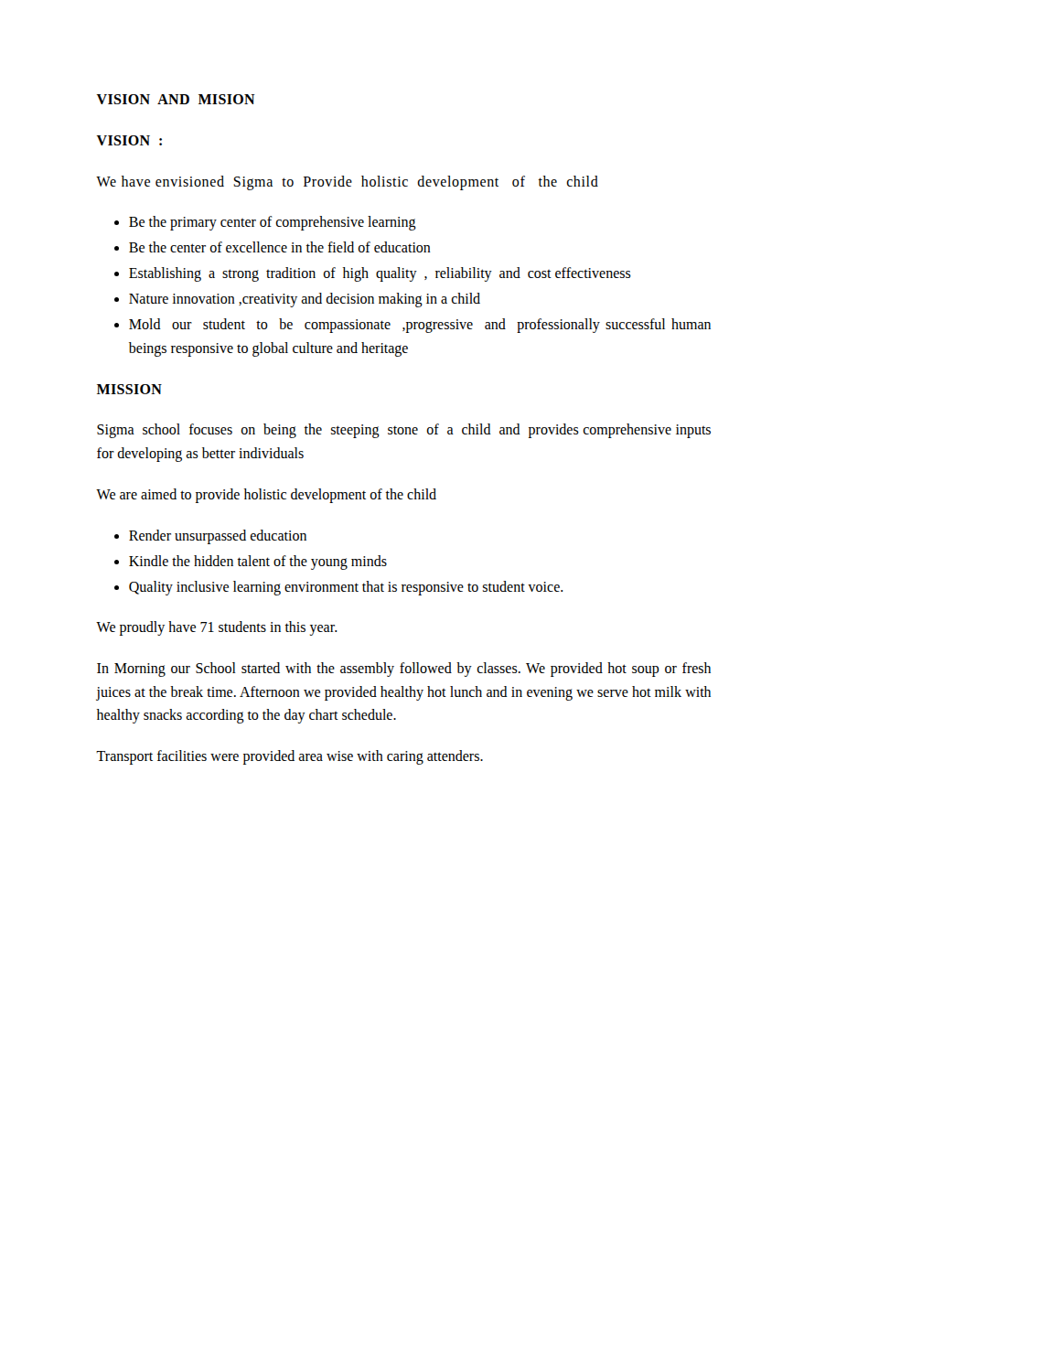VISION AND MISION
VISION :
We have envisioned Sigma to Provide holistic development of the child
Be the primary center of comprehensive learning
Be the center of excellence in the field of education
Establishing a strong tradition of high quality , reliability and cost effectiveness
Nature innovation ,creativity and decision making in a child
Mold our student to be compassionate ,progressive and professionally successful human beings responsive to global culture and heritage
MISSION
Sigma school focuses on being the steeping stone of a child and provides comprehensive inputs for developing as better individuals
We are aimed to provide holistic development of the child
Render unsurpassed education
Kindle the hidden talent of the young minds
Quality inclusive learning environment that is responsive to student voice.
We proudly have 71 students in this year.
In Morning our School started with the assembly followed by classes. We provided hot soup or fresh juices at the break time. Afternoon we provided healthy hot lunch and in evening we serve hot milk with healthy snacks according to the day chart schedule.
Transport facilities were provided area wise with caring attenders.